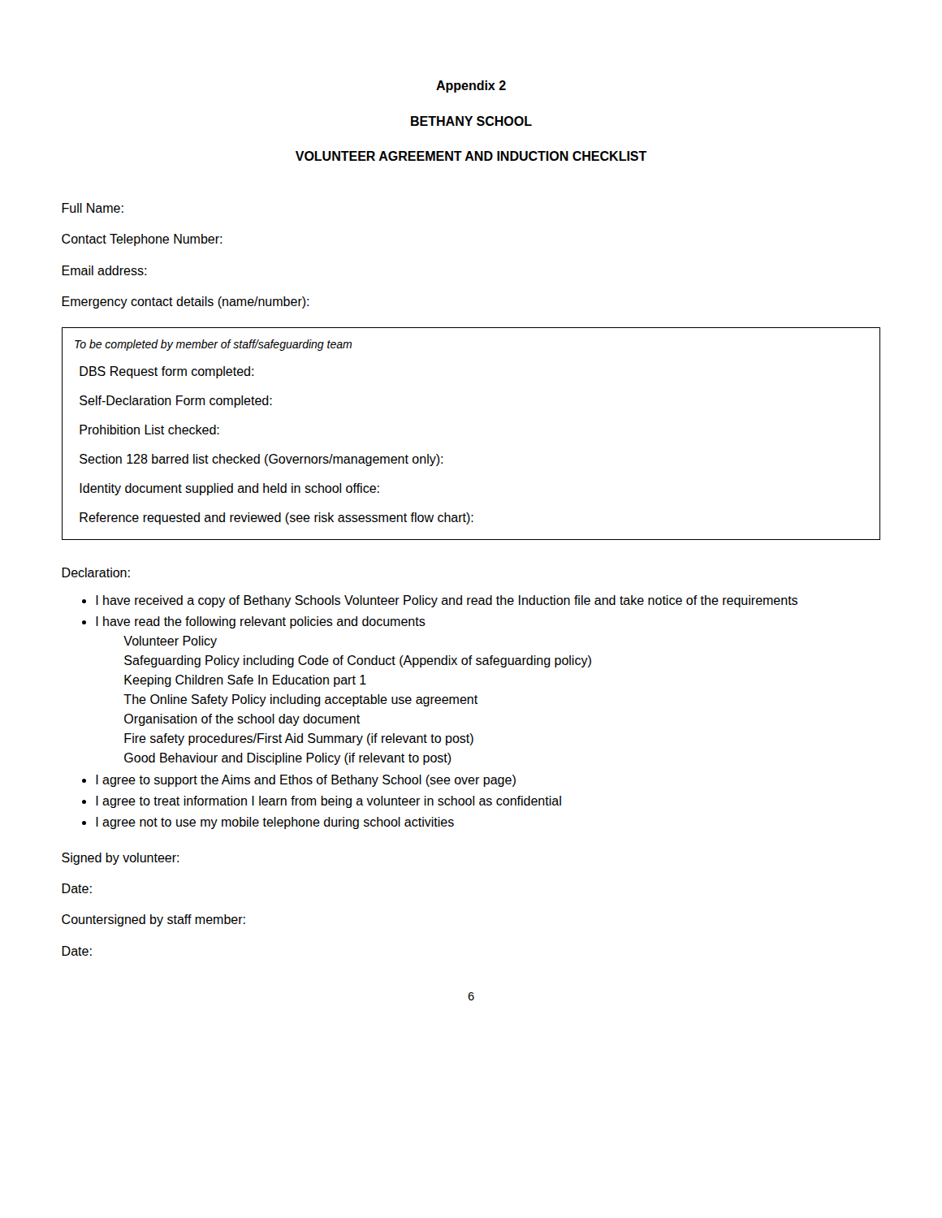Appendix 2
BETHANY SCHOOL
VOLUNTEER AGREEMENT AND INDUCTION CHECKLIST
Full Name:
Contact Telephone Number:
Email address:
Emergency contact details (name/number):
To be completed by member of staff/safeguarding team
DBS Request form completed:
Self-Declaration Form completed:
Prohibition List checked:
Section 128 barred list checked (Governors/management only):
Identity document supplied and held in school office:
Reference requested and reviewed (see risk assessment flow chart):
Declaration:
I have received a copy of Bethany Schools Volunteer Policy and read the Induction file and take notice of the requirements
I have read the following relevant policies and documents
Volunteer Policy
Safeguarding Policy including Code of Conduct (Appendix of safeguarding policy)
Keeping Children Safe In Education part 1
The Online Safety Policy including acceptable use agreement
Organisation of the school day document
Fire safety procedures/First Aid Summary (if relevant to post)
Good Behaviour and Discipline Policy (if relevant to post)
I agree to support the Aims and Ethos of Bethany School (see over page)
I agree to treat information I learn from being a volunteer in school as confidential
I agree not to use my mobile telephone during school activities
Signed by volunteer:
Date:
Countersigned by staff member:
Date:
6